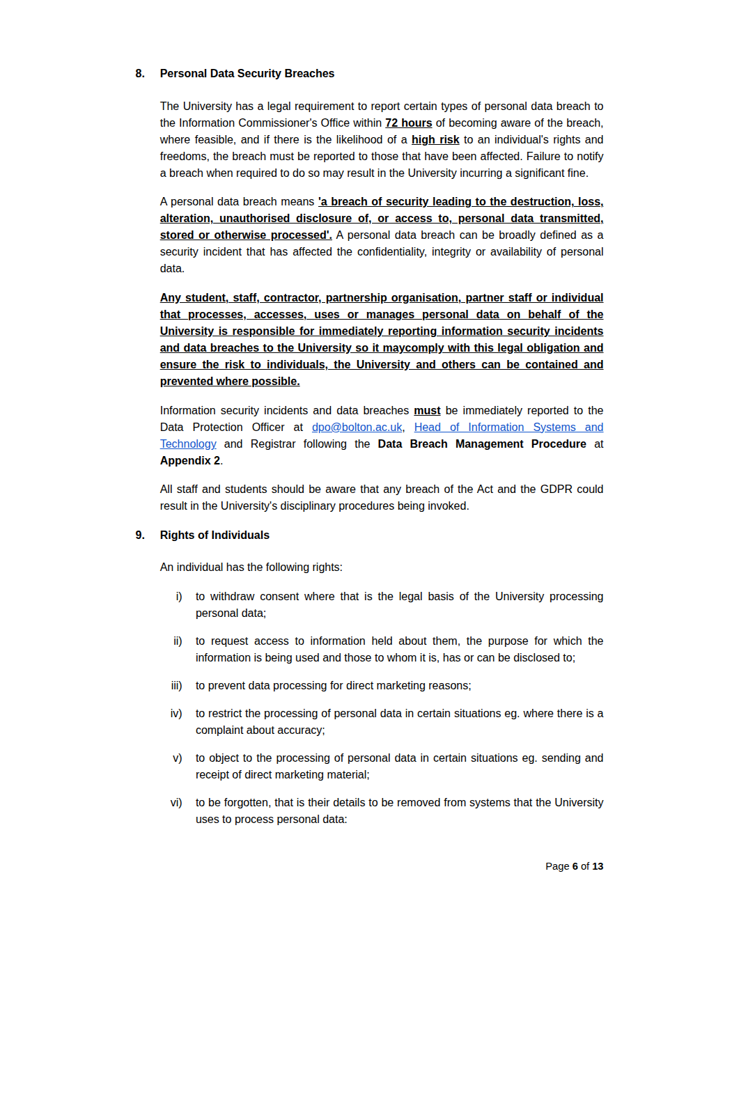8.
Personal Data Security Breaches
The University has a legal requirement to report certain types of personal data breach to the Information Commissioner's Office within 72 hours of becoming aware of the breach, where feasible, and if there is the likelihood of a high risk to an individual's rights and freedoms, the breach must be reported to those that have been affected. Failure to notify a breach when required to do so may result in the University incurring a significant fine.
A personal data breach means 'a breach of security leading to the destruction, loss, alteration, unauthorised disclosure of, or access to, personal data transmitted, stored or otherwise processed'. A personal data breach can be broadly defined as a security incident that has affected the confidentiality, integrity or availability of personal data.
Any student, staff, contractor, partnership organisation, partner staff or individual that processes, accesses, uses or manages personal data on behalf of the University is responsible for immediately reporting information security incidents and data breaches to the University so it maycomply with this legal obligation and ensure the risk to individuals, the University and others can be contained and prevented where possible.
Information security incidents and data breaches must be immediately reported to the Data Protection Officer at dpo@bolton.ac.uk, Head of Information Systems and Technology and Registrar following the Data Breach Management Procedure at Appendix 2.
All staff and students should be aware that any breach of the Act and the GDPR could result in the University's disciplinary procedures being invoked.
9.
Rights of Individuals
An individual has the following rights:
i) to withdraw consent where that is the legal basis of the University processing personal data;
ii) to request access to information held about them, the purpose for which the information is being used and those to whom it is, has or can be disclosed to;
iii) to prevent data processing for direct marketing reasons;
iv) to restrict the processing of personal data in certain situations eg. where there is a complaint about accuracy;
v) to object to the processing of personal data in certain situations eg. sending and receipt of direct marketing material;
vi) to be forgotten, that is their details to be removed from systems that the University uses to process personal data:
Page 6 of 13